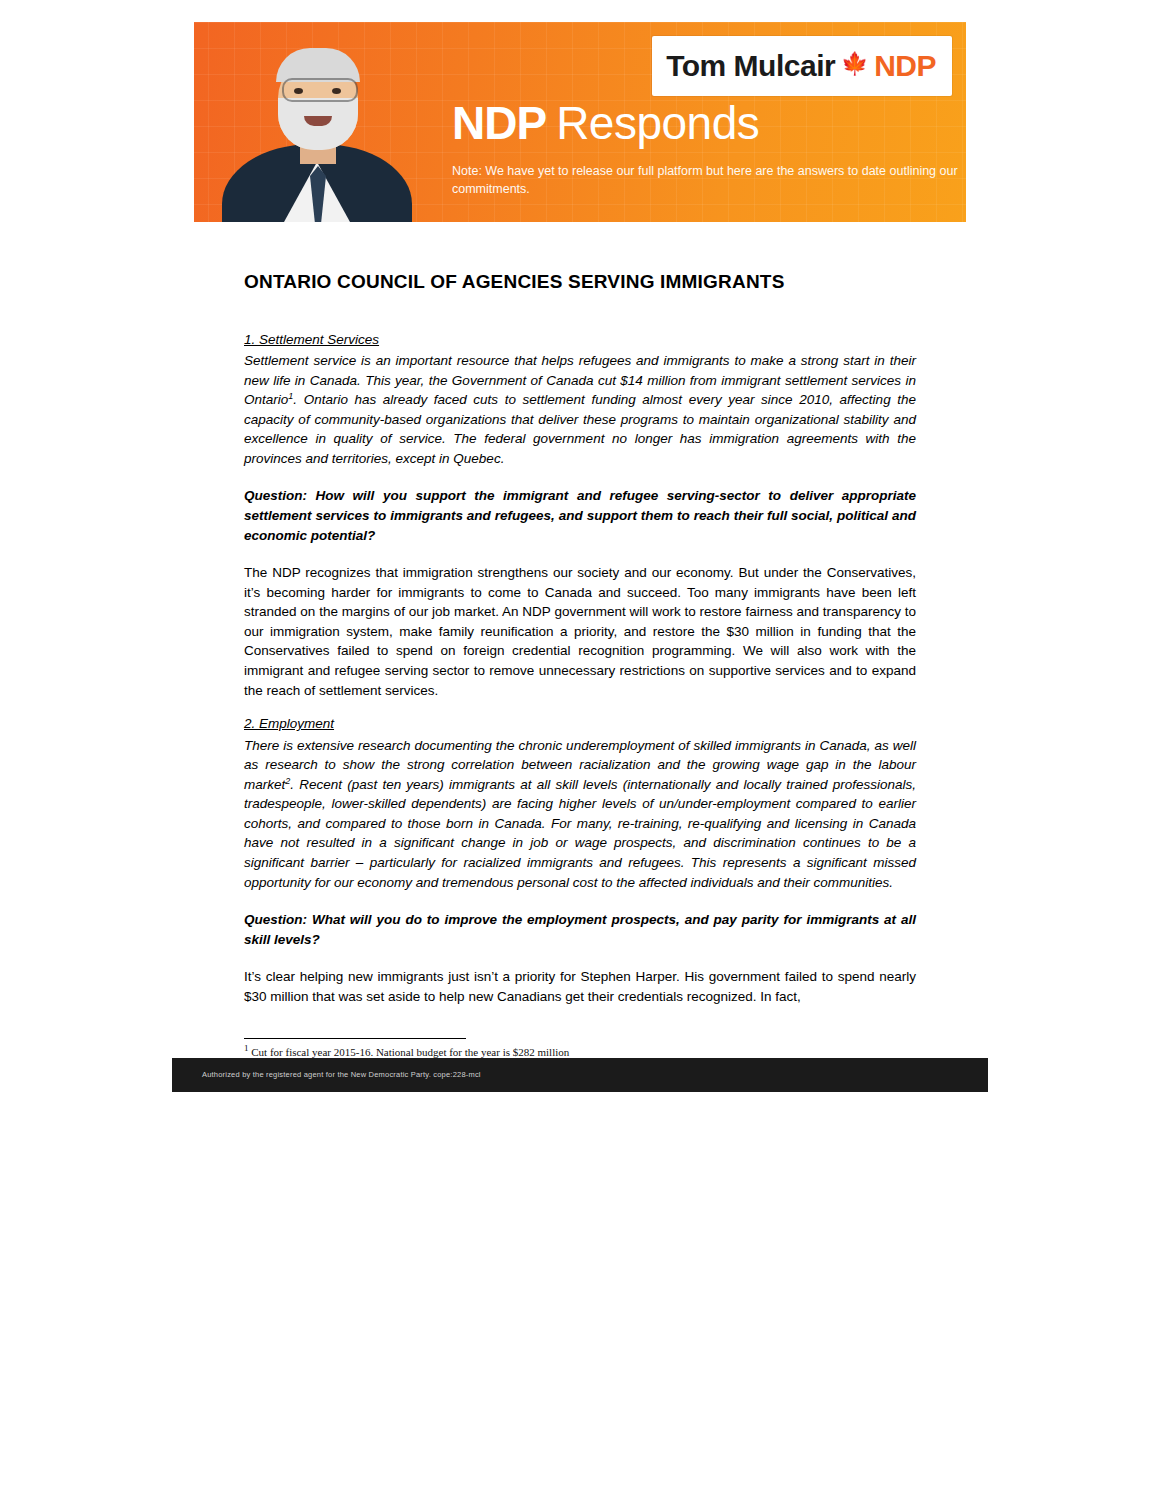Tom Mulcair🍁NDP
NDP Responds
Note: We have yet to release our full platform but here are the answers to date outlining our commitments.
ONTARIO COUNCIL OF AGENCIES SERVING IMMIGRANTS
1. Settlement Services
Settlement service is an important resource that helps refugees and immigrants to make a strong start in their new life in Canada. This year, the Government of Canada cut $14 million from immigrant settlement services in Ontario1. Ontario has already faced cuts to settlement funding almost every year since 2010, affecting the capacity of community-based organizations that deliver these programs to maintain organizational stability and excellence in quality of service. The federal government no longer has immigration agreements with the provinces and territories, except in Quebec.
Question: How will you support the immigrant and refugee serving-sector to deliver appropriate settlement services to immigrants and refugees, and support them to reach their full social, political and economic potential?
The NDP recognizes that immigration strengthens our society and our economy. But under the Conservatives, it’s becoming harder for immigrants to come to Canada and succeed. Too many immigrants have been left stranded on the margins of our job market. An NDP government will work to restore fairness and transparency to our immigration system, make family reunification a priority, and restore the $30 million in funding that the Conservatives failed to spend on foreign credential recognition programming. We will also work with the immigrant and refugee serving sector to remove unnecessary restrictions on supportive services and to expand the reach of settlement services.
2. Employment
There is extensive research documenting the chronic underemployment of skilled immigrants in Canada, as well as research to show the strong correlation between racialization and the growing wage gap in the labour market2. Recent (past ten years) immigrants at all skill levels (internationally and locally trained professionals, tradespeople, lower-skilled dependents) are facing higher levels of un/under-employment compared to earlier cohorts, and compared to those born in Canada. For many, re-training, re-qualifying and licensing in Canada have not resulted in a significant change in job or wage prospects, and discrimination continues to be a significant barrier – particularly for racialized immigrants and refugees. This represents a significant missed opportunity for our economy and tremendous personal cost to the affected individuals and their communities.
Question: What will you do to improve the employment prospects, and pay parity for immigrants at all skill levels?
It’s clear helping new immigrants just isn’t a priority for Stephen Harper. His government failed to spend nearly $30 million that was set aside to help new Canadians get their credentials recognized. In fact,
1 Cut for fiscal year 2015-16. National budget for the year is $282 million
2 Block, Sheila and Galabuzi, Grace-Edward. Canada’s colour coded labour market: The gap for racialized workers. 2011. Canadian Centre for Policy Alternatives and Wellesley Institute.
Authorized by the registered agent for the New Democratic Party. cope:228-mcl